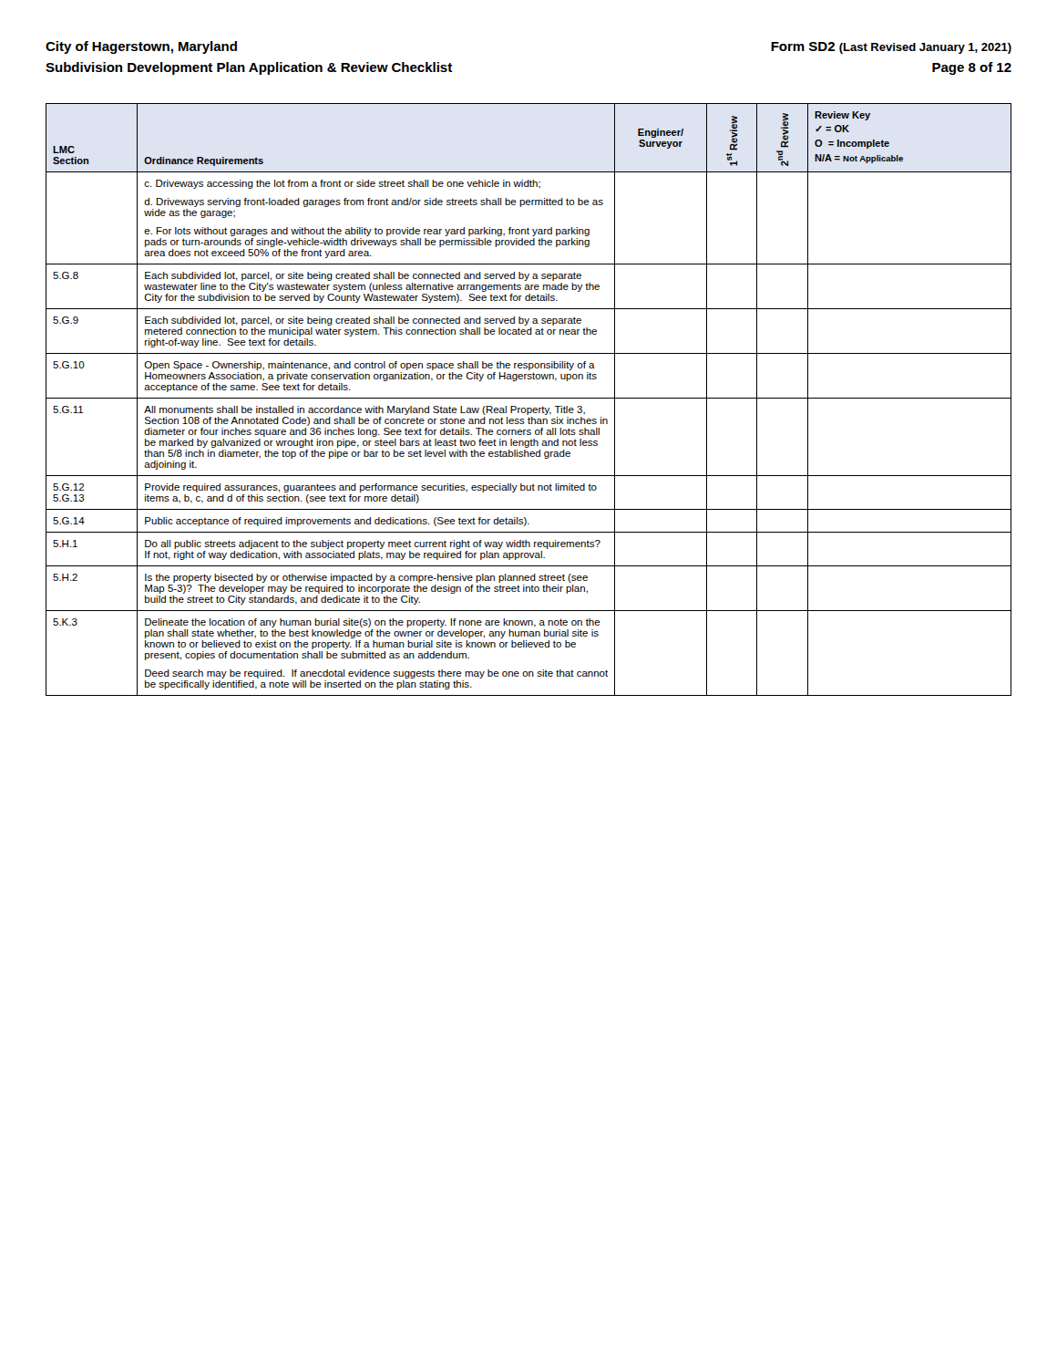City of Hagerstown, Maryland
Subdivision Development Plan Application & Review Checklist
Form SD2 (Last Revised January 1, 2021)
Page 8 of 12
| LMC Section | Ordinance Requirements | Engineer/ Surveyor | 1 st Review | 2 nd Review | Review Key ✓ = OK O = Incomplete N/A = Not Applicable |
| --- | --- | --- | --- | --- | --- |
| | c. Driveways accessing the lot from a front or side street shall be one vehicle in width; d. Driveways serving front-loaded garages from front and/or side streets shall be permitted to be as wide as the garage; e. For lots without garages and without the ability to provide rear yard parking, front yard parking pads or turn-arounds of single-vehicle-width driveways shall be permissible provided the parking area does not exceed 50% of the front yard area. | | | | |
| 5.G.8 | Each subdivided lot, parcel, or site being created shall be connected and served by a separate wastewater line to the City's wastewater system (unless alternative arrangements are made by the City for the subdivision to be served by County Wastewater System). See text for details. | | | | |
| 5.G.9 | Each subdivided lot, parcel, or site being created shall be connected and served by a separate metered connection to the municipal water system. This connection shall be located at or near the right-of-way line. See text for details. | | | | |
| 5.G.10 | Open Space - Ownership, maintenance, and control of open space shall be the responsibility of a Homeowners Association, a private conservation organization, or the City of Hagerstown, upon its acceptance of the same. See text for details. | | | | |
| 5.G.11 | All monuments shall be installed in accordance with Maryland State Law (Real Property, Title 3, Section 108 of the Annotated Code) and shall be of concrete or stone and not less than six inches in diameter or four inches square and 36 inches long. See text for details. The corners of all lots shall be marked by galvanized or wrought iron pipe, or steel bars at least two feet in length and not less than 5/8 inch in diameter, the top of the pipe or bar to be set level with the established grade adjoining it. | | | | |
| 5.G.12 5.G.13 | Provide required assurances, guarantees and performance securities, especially but not limited to items a, b, c, and d of this section. (see text for more detail) | | | | |
| 5.G.14 | Public acceptance of required improvements and dedications. (See text for details). | | | | |
| 5.H.1 | Do all public streets adjacent to the subject property meet current right of way width requirements? If not, right of way dedication, with associated plats, may be required for plan approval. | | | | |
| 5.H.2 | Is the property bisected by or otherwise impacted by a compre-hensive plan planned street (see Map 5-3)? The developer may be required to incorporate the design of the street into their plan, build the street to City standards, and dedicate it to the City. | | | | |
| 5.K.3 | Delineate the location of any human burial site(s) on the property. If none are known, a note on the plan shall state whether, to the best knowledge of the owner or developer, any human burial site is known to or believed to exist on the property. If a human burial site is known or believed to be present, copies of documentation shall be submitted as an addendum. Deed search may be required. If anecdotal evidence suggests there may be one on site that cannot be specifically identified, a note will be inserted on the plan stating this. | | | | |